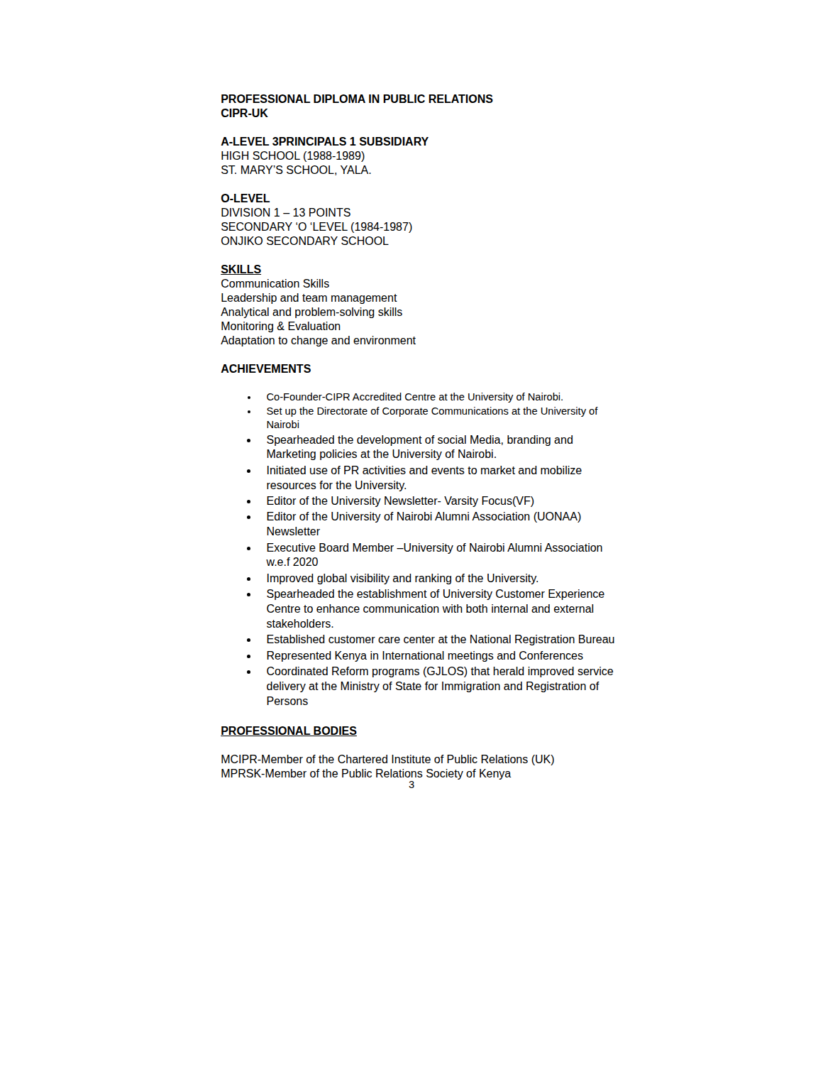PROFESSIONAL DIPLOMA IN PUBLIC RELATIONS
CIPR-UK
A-LEVEL 3PRINCIPALS 1 SUBSIDIARY
HIGH SCHOOL (1988-1989)
ST. MARY’S SCHOOL, YALA.
O-LEVEL
DIVISION 1 – 13 POINTS
SECONDARY ‘O ‘LEVEL (1984-1987)
ONJIKO SECONDARY SCHOOL
SKILLS
Communication Skills
Leadership and team management
Analytical and problem-solving skills
Monitoring & Evaluation
Adaptation to change and environment
ACHIEVEMENTS
Co-Founder-CIPR Accredited Centre at the University of Nairobi.
Set up the Directorate of Corporate Communications at the University of Nairobi
Spearheaded the development of social Media, branding and Marketing policies at the University of Nairobi.
Initiated use of PR activities and events to market and mobilize resources for the University.
Editor of the University Newsletter- Varsity Focus(VF)
Editor of the University of Nairobi Alumni Association (UONAA) Newsletter
Executive Board Member –University of Nairobi Alumni Association w.e.f 2020
Improved global visibility and ranking of the University.
Spearheaded the establishment of University Customer Experience Centre to enhance communication with both internal and external stakeholders.
Established customer care center at the National Registration Bureau
Represented Kenya in International meetings and Conferences
Coordinated Reform programs (GJLOS) that herald improved service delivery at the Ministry of State for Immigration and Registration of Persons
PROFESSIONAL BODIES
MCIPR-Member of the Chartered Institute of Public Relations (UK)
MPRSK-Member of the Public Relations Society of Kenya
3